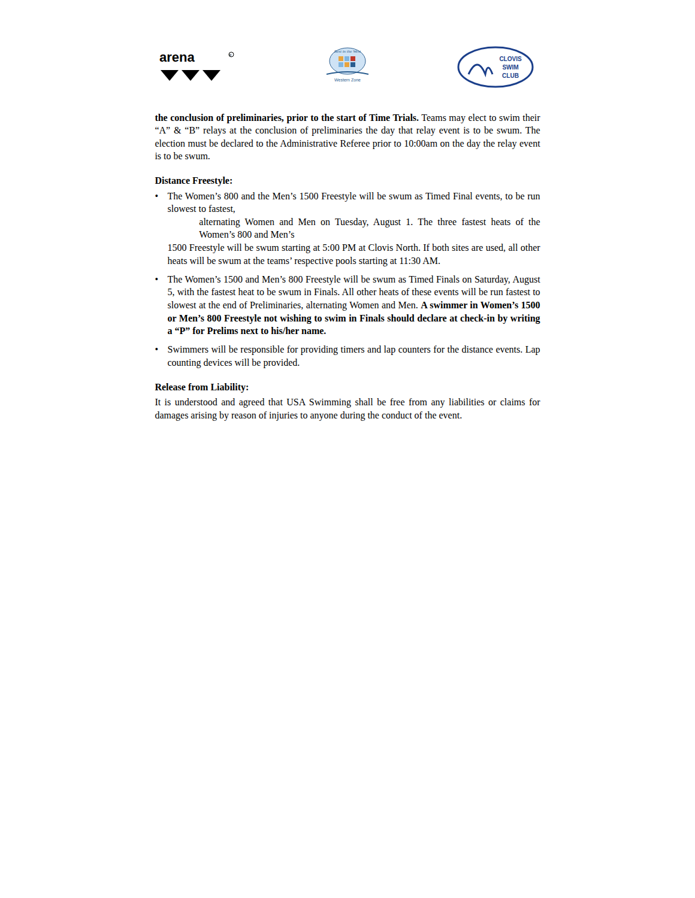arena R
Western Zone Best in the West
CLOVIS SWIM CLUB
the conclusion of preliminaries, prior to the start of Time Trials. Teams may elect to swim their “A” & “B” relays at the conclusion of preliminaries the day that relay event is to be swum. The election must be declared to the Administrative Referee prior to 10:00am on the day the relay event is to be swum.
Distance Freestyle:
• The Women’s 800 and the Men’s 1500 Freestyle will be swum as Timed Final events, to be run slowest to fastest, alternating Women and Men on Tuesday, August 1. The three fastest heats of the Women’s 800 and Men’s 1500 Freestyle will be swum starting at 5:00 PM at Clovis North. If both sites are used, all other heats will be swum at the teams’ respective pools starting at 11:30 AM.
• The Women’s 1500 and Men’s 800 Freestyle will be swum as Timed Finals on Saturday, August 5, with the fastest heat to be swum in Finals. All other heats of these events will be run fastest to slowest at the end of Preliminaries, alternating Women and Men. A swimmer in Women’s 1500 or Men’s 800 Freestyle not wishing to swim in Finals should declare at check-in by writing a “P” for Prelims next to his/her name.
• Swimmers will be responsible for providing timers and lap counters for the distance events. Lap counting devices will be provided.
Release from Liability:
It is understood and agreed that USA Swimming shall be free from any liabilities or claims for damages arising by reason of injuries to anyone during the conduct of the event.